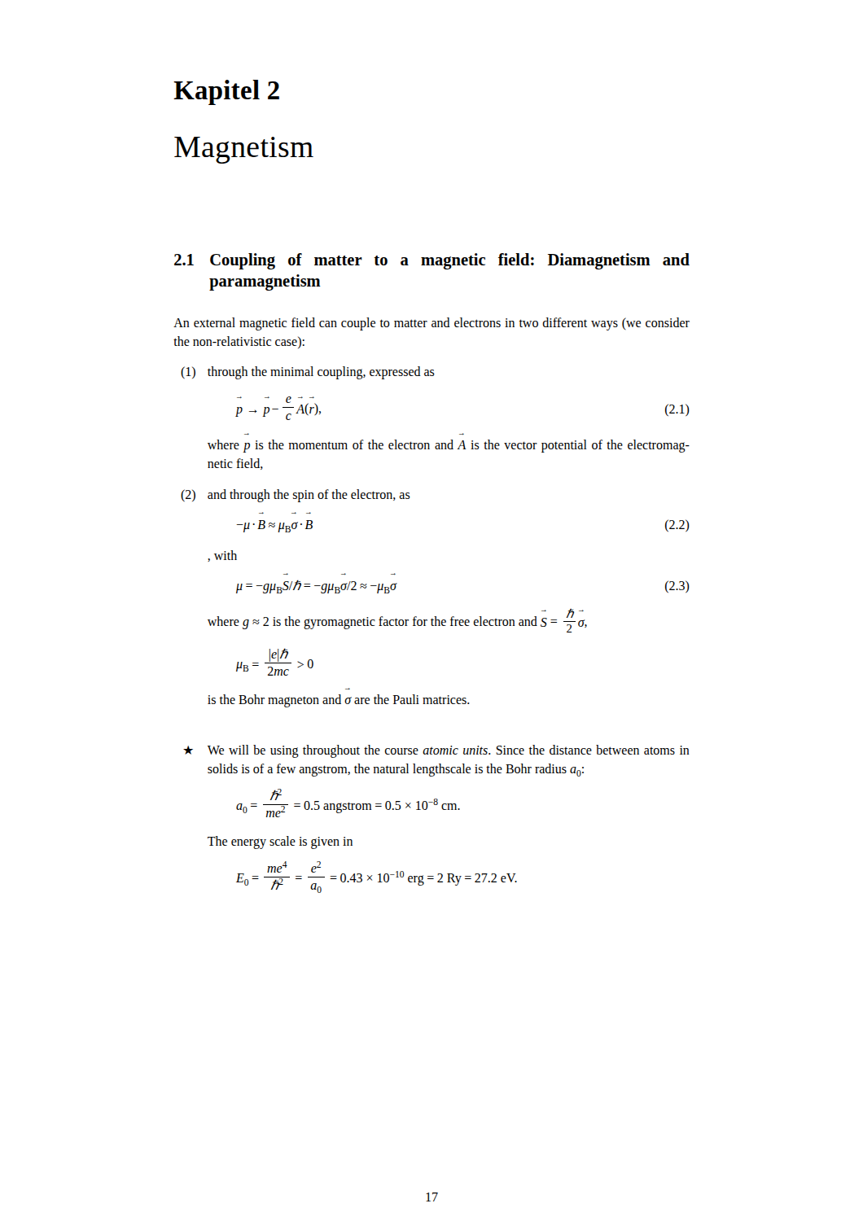Kapitel 2
Magnetism
2.1 Coupling of matter to a magnetic field: Diamagnetism and paramagnetism
An external magnetic field can couple to matter and electrons in two different ways (we consider the non-relativistic case):
(1)
through the minimal coupling, expressed as
p→p−ec A(r),
(2.1)
where p is the momentum of the electron and A is the vector potential of the electromagnetic field,
(2)
and through the spin of the electron, as
−μ·B≈μBσ·B
(2.2)
, with
μ=−gμBS/ℏ=−gμBσ/2≈−μBσ
(2.3)
where g ≈ 2 is the gyromagnetic factor for the free electron and S = ℏ 2 σ,
μB=|e|ℏ 2mc>0
is the Bohr magneton and σ are the Pauli matrices.
★
We will be using throughout the course atomic units. Since the distance between atoms in solids is of a few angstrom, the natural lengthscale is the Bohr radius a0:
a0=ℏ2 me2=0.5 angstrom=0.5 × 10−8 cm.
The energy scale is given in
E0=me4 ℏ2=e2 a0=0.43 × 10−10 erg=2 Ry=27.2 eV.
17